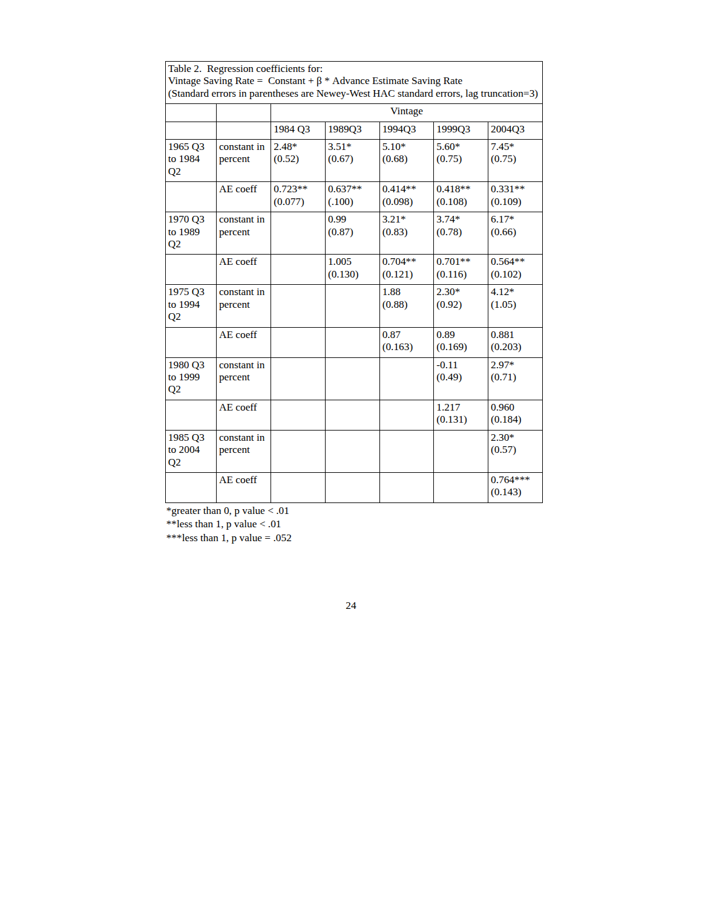| Table 2. Regression coefficients for: |
| Vintage Saving Rate = Constant + β * Advance Estimate Saving Rate |
| (Standard errors in parentheses are Newey-West HAC standard errors, lag truncation=3) |
| | | Vintage |
| | | 1984 Q3 | 1989Q3 | 1994Q3 | 1999Q3 | 2004Q3 |
| 1965 Q3 to 1984 Q2 | constant in percent | 2.48* (0.52) | 3.51* (0.67) | 5.10* (0.68) | 5.60* (0.75) | 7.45* (0.75) |
| | AE coeff | 0.723** (0.077) | 0.637** (.100) | 0.414** (0.098) | 0.418** (0.108) | 0.331** (0.109) |
| 1970 Q3 to 1989 Q2 | constant in percent | | 0.99 (0.87) | 3.21* (0.83) | 3.74* (0.78) | 6.17* (0.66) |
| | AE coeff | | 1.005 (0.130) | 0.704** (0.121) | 0.701** (0.116) | 0.564** (0.102) |
| 1975 Q3 to 1994 Q2 | constant in percent | | | 1.88 (0.88) | 2.30* (0.92) | 4.12* (1.05) |
| | AE coeff | | | 0.87 (0.163) | 0.89 (0.169) | 0.881 (0.203) |
| 1980 Q3 to 1999 Q2 | constant in percent | | | | -0.11 (0.49) | 2.97* (0.71) |
| | AE coeff | | | | 1.217 (0.131) | 0.960 (0.184) |
| 1985 Q3 to 2004 Q2 | constant in percent | | | | | 2.30* (0.57) |
| | AE coeff | | | | | 0.764*** (0.143) |
*greater than 0, p value < .01
**less than 1, p value < .01
***less than 1, p value = .052
24